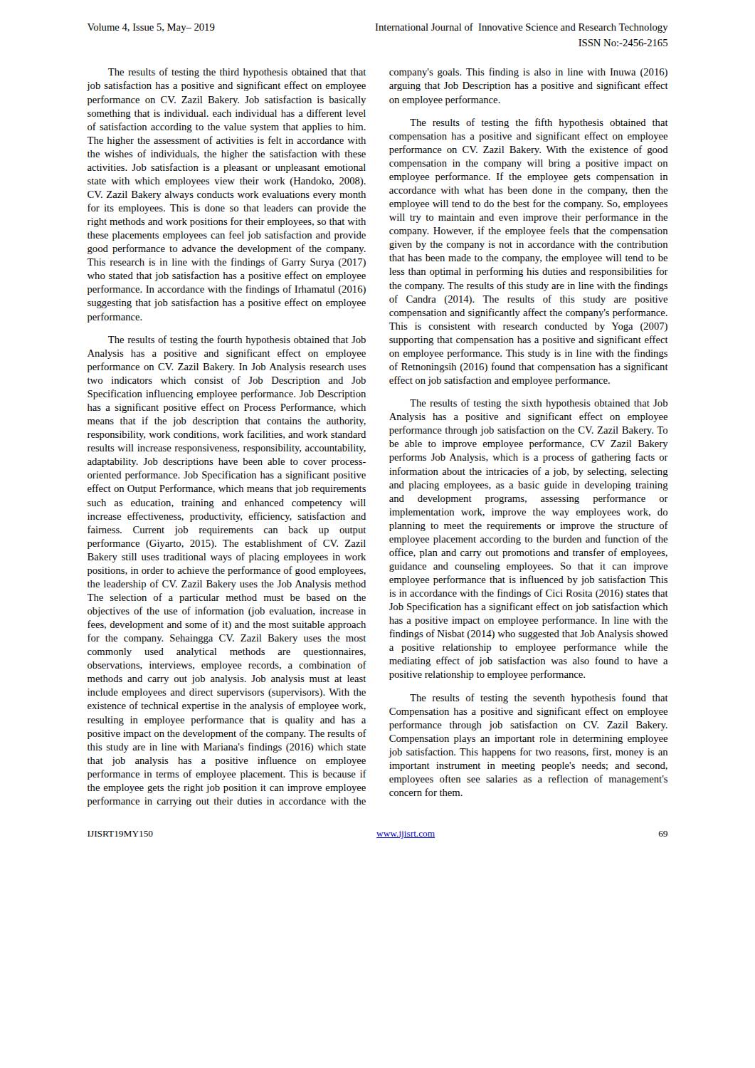Volume 4, Issue 5, May– 2019
International Journal of Innovative Science and Research Technology
ISSN No:-2456-2165
The results of testing the third hypothesis obtained that that job satisfaction has a positive and significant effect on employee performance on CV. Zazil Bakery. Job satisfaction is basically something that is individual. each individual has a different level of satisfaction according to the value system that applies to him. The higher the assessment of activities is felt in accordance with the wishes of individuals, the higher the satisfaction with these activities. Job satisfaction is a pleasant or unpleasant emotional state with which employees view their work (Handoko, 2008). CV. Zazil Bakery always conducts work evaluations every month for its employees. This is done so that leaders can provide the right methods and work positions for their employees, so that with these placements employees can feel job satisfaction and provide good performance to advance the development of the company. This research is in line with the findings of Garry Surya (2017) who stated that job satisfaction has a positive effect on employee performance. In accordance with the findings of Irhamatul (2016) suggesting that job satisfaction has a positive effect on employee performance.
The results of testing the fourth hypothesis obtained that Job Analysis has a positive and significant effect on employee performance on CV. Zazil Bakery. In Job Analysis research uses two indicators which consist of Job Description and Job Specification influencing employee performance. Job Description has a significant positive effect on Process Performance, which means that if the job description that contains the authority, responsibility, work conditions, work facilities, and work standard results will increase responsiveness, responsibility, accountability, adaptability. Job descriptions have been able to cover process-oriented performance. Job Specification has a significant positive effect on Output Performance, which means that job requirements such as education, training and enhanced competency will increase effectiveness, productivity, efficiency, satisfaction and fairness. Current job requirements can back up output performance (Giyarto, 2015). The establishment of CV. Zazil Bakery still uses traditional ways of placing employees in work positions, in order to achieve the performance of good employees, the leadership of CV. Zazil Bakery uses the Job Analysis method The selection of a particular method must be based on the objectives of the use of information (job evaluation, increase in fees, development and some of it) and the most suitable approach for the company. Sehaingga CV. Zazil Bakery uses the most commonly used analytical methods are questionnaires, observations, interviews, employee records, a combination of methods and carry out job analysis. Job analysis must at least include employees and direct supervisors (supervisors). With the existence of technical expertise in the analysis of employee work, resulting in employee performance that is quality and has a positive impact on the development of the company. The results of this study are in line with Mariana's findings (2016) which state that job analysis has a positive influence on employee performance in terms of employee placement. This is because if the employee gets the right job position it can improve employee performance in carrying out their duties in accordance with the company's goals. This finding is also in line with Inuwa (2016) arguing that Job Description has a positive and significant effect on employee performance.
The results of testing the fifth hypothesis obtained that compensation has a positive and significant effect on employee performance on CV. Zazil Bakery. With the existence of good compensation in the company will bring a positive impact on employee performance. If the employee gets compensation in accordance with what has been done in the company, then the employee will tend to do the best for the company. So, employees will try to maintain and even improve their performance in the company. However, if the employee feels that the compensation given by the company is not in accordance with the contribution that has been made to the company, the employee will tend to be less than optimal in performing his duties and responsibilities for the company. The results of this study are in line with the findings of Candra (2014). The results of this study are positive compensation and significantly affect the company's performance. This is consistent with research conducted by Yoga (2007) supporting that compensation has a positive and significant effect on employee performance. This study is in line with the findings of Retnoningsih (2016) found that compensation has a significant effect on job satisfaction and employee performance.
The results of testing the sixth hypothesis obtained that Job Analysis has a positive and significant effect on employee performance through job satisfaction on the CV. Zazil Bakery. To be able to improve employee performance, CV Zazil Bakery performs Job Analysis, which is a process of gathering facts or information about the intricacies of a job, by selecting, selecting and placing employees, as a basic guide in developing training and development programs, assessing performance or implementation work, improve the way employees work, do planning to meet the requirements or improve the structure of employee placement according to the burden and function of the office, plan and carry out promotions and transfer of employees, guidance and counseling employees. So that it can improve employee performance that is influenced by job satisfaction This is in accordance with the findings of Cici Rosita (2016) states that Job Specification has a significant effect on job satisfaction which has a positive impact on employee performance. In line with the findings of Nisbat (2014) who suggested that Job Analysis showed a positive relationship to employee performance while the mediating effect of job satisfaction was also found to have a positive relationship to employee performance.
The results of testing the seventh hypothesis found that Compensation has a positive and significant effect on employee performance through job satisfaction on CV. Zazil Bakery. Compensation plays an important role in determining employee job satisfaction. This happens for two reasons, first, money is an important instrument in meeting people's needs; and second, employees often see salaries as a reflection of management's concern for them.
IJISRT19MY150
www.ijisrt.com
69